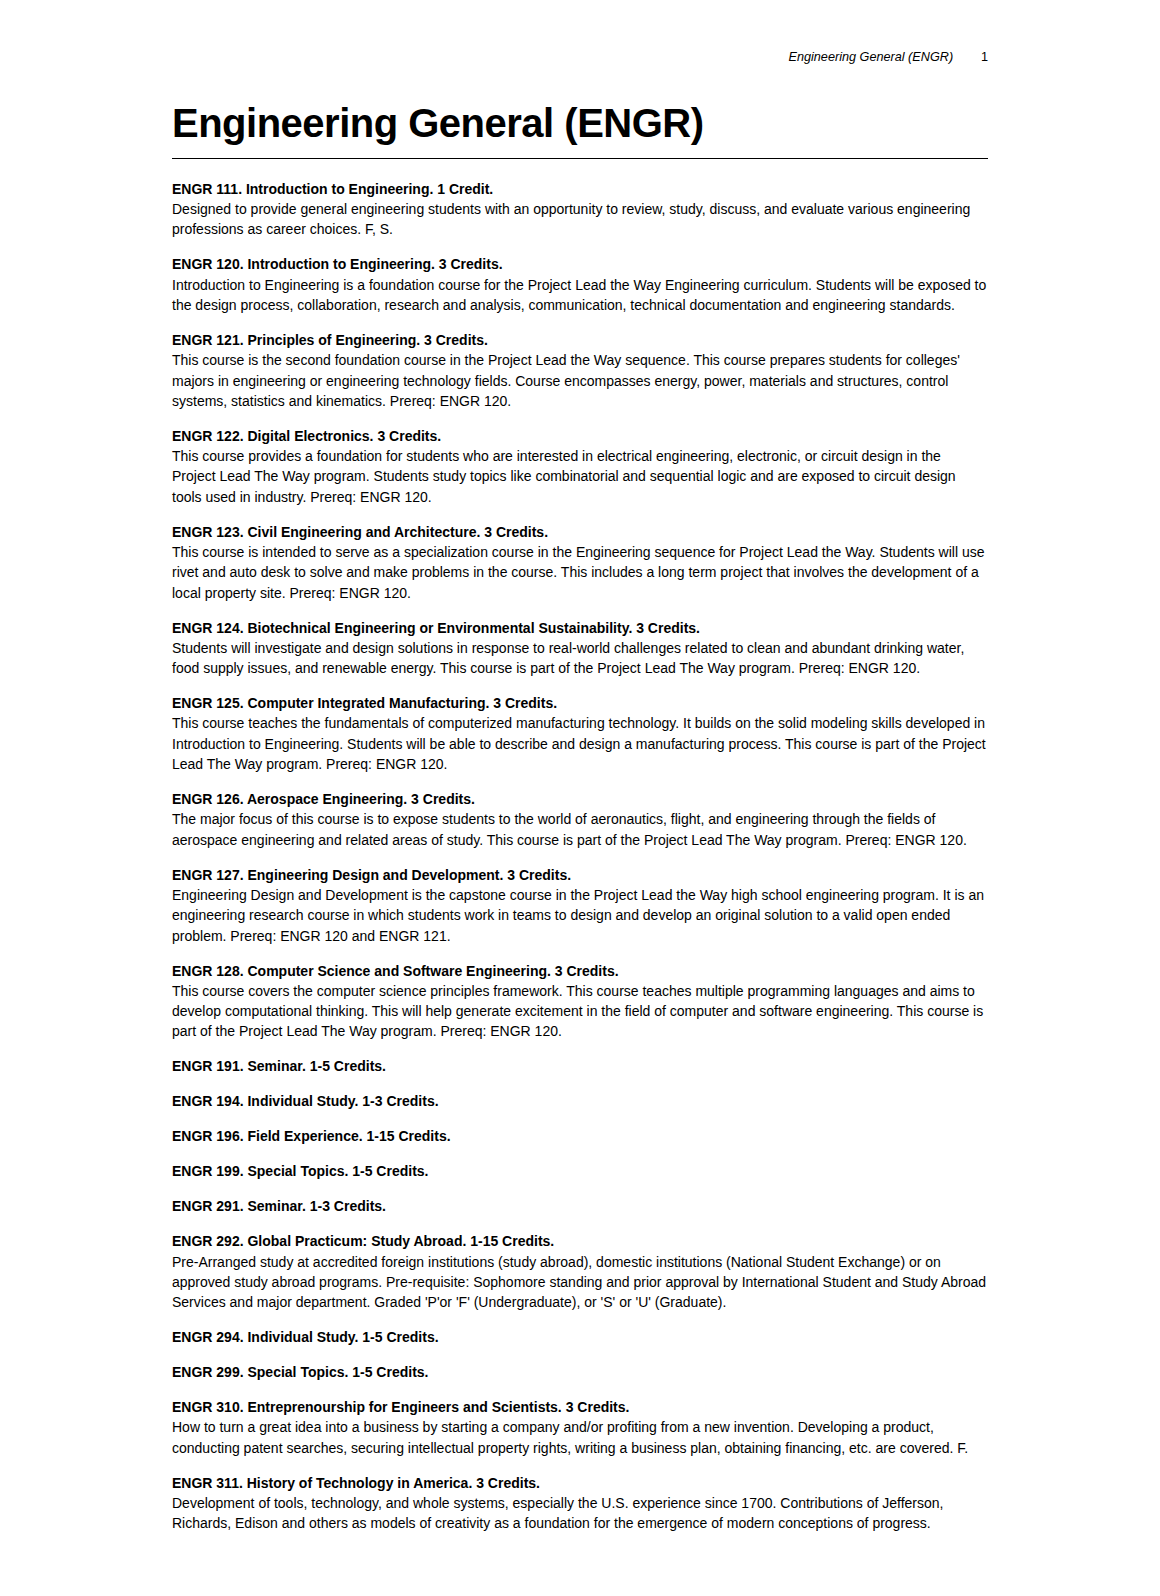Engineering General (ENGR) 1
Engineering General (ENGR)
ENGR 111. Introduction to Engineering. 1 Credit.
Designed to provide general engineering students with an opportunity to review, study, discuss, and evaluate various engineering professions as career choices. F, S.
ENGR 120. Introduction to Engineering. 3 Credits.
Introduction to Engineering is a foundation course for the Project Lead the Way Engineering curriculum. Students will be exposed to the design process, collaboration, research and analysis, communication, technical documentation and engineering standards.
ENGR 121. Principles of Engineering. 3 Credits.
This course is the second foundation course in the Project Lead the Way sequence. This course prepares students for colleges' majors in engineering or engineering technology fields. Course encompasses energy, power, materials and structures, control systems, statistics and kinematics. Prereq: ENGR 120.
ENGR 122. Digital Electronics. 3 Credits.
This course provides a foundation for students who are interested in electrical engineering, electronic, or circuit design in the Project Lead The Way program. Students study topics like combinatorial and sequential logic and are exposed to circuit design tools used in industry. Prereq: ENGR 120.
ENGR 123. Civil Engineering and Architecture. 3 Credits.
This course is intended to serve as a specialization course in the Engineering sequence for Project Lead the Way. Students will use rivet and auto desk to solve and make problems in the course. This includes a long term project that involves the development of a local property site. Prereq: ENGR 120.
ENGR 124. Biotechnical Engineering or Environmental Sustainability. 3 Credits.
Students will investigate and design solutions in response to real-world challenges related to clean and abundant drinking water, food supply issues, and renewable energy. This course is part of the Project Lead The Way program. Prereq: ENGR 120.
ENGR 125. Computer Integrated Manufacturing. 3 Credits.
This course teaches the fundamentals of computerized manufacturing technology. It builds on the solid modeling skills developed in Introduction to Engineering. Students will be able to describe and design a manufacturing process. This course is part of the Project Lead The Way program. Prereq: ENGR 120.
ENGR 126. Aerospace Engineering. 3 Credits.
The major focus of this course is to expose students to the world of aeronautics, flight, and engineering through the fields of aerospace engineering and related areas of study. This course is part of the Project Lead The Way program. Prereq: ENGR 120.
ENGR 127. Engineering Design and Development. 3 Credits.
Engineering Design and Development is the capstone course in the Project Lead the Way high school engineering program. It is an engineering research course in which students work in teams to design and develop an original solution to a valid open ended problem. Prereq: ENGR 120 and ENGR 121.
ENGR 128. Computer Science and Software Engineering. 3 Credits.
This course covers the computer science principles framework. This course teaches multiple programming languages and aims to develop computational thinking. This will help generate excitement in the field of computer and software engineering. This course is part of the Project Lead The Way program. Prereq: ENGR 120.
ENGR 191. Seminar. 1-5 Credits.
ENGR 194. Individual Study. 1-3 Credits.
ENGR 196. Field Experience. 1-15 Credits.
ENGR 199. Special Topics. 1-5 Credits.
ENGR 291. Seminar. 1-3 Credits.
ENGR 292. Global Practicum: Study Abroad. 1-15 Credits.
Pre-Arranged study at accredited foreign institutions (study abroad), domestic institutions (National Student Exchange) or on approved study abroad programs. Pre-requisite: Sophomore standing and prior approval by International Student and Study Abroad Services and major department. Graded 'P'or 'F' (Undergraduate), or 'S' or 'U' (Graduate).
ENGR 294. Individual Study. 1-5 Credits.
ENGR 299. Special Topics. 1-5 Credits.
ENGR 310. Entreprenourship for Engineers and Scientists. 3 Credits.
How to turn a great idea into a business by starting a company and/or profiting from a new invention. Developing a product, conducting patent searches, securing intellectual property rights, writing a business plan, obtaining financing, etc. are covered. F.
ENGR 311. History of Technology in America. 3 Credits.
Development of tools, technology, and whole systems, especially the U.S. experience since 1700. Contributions of Jefferson, Richards, Edison and others as models of creativity as a foundation for the emergence of modern conceptions of progress.